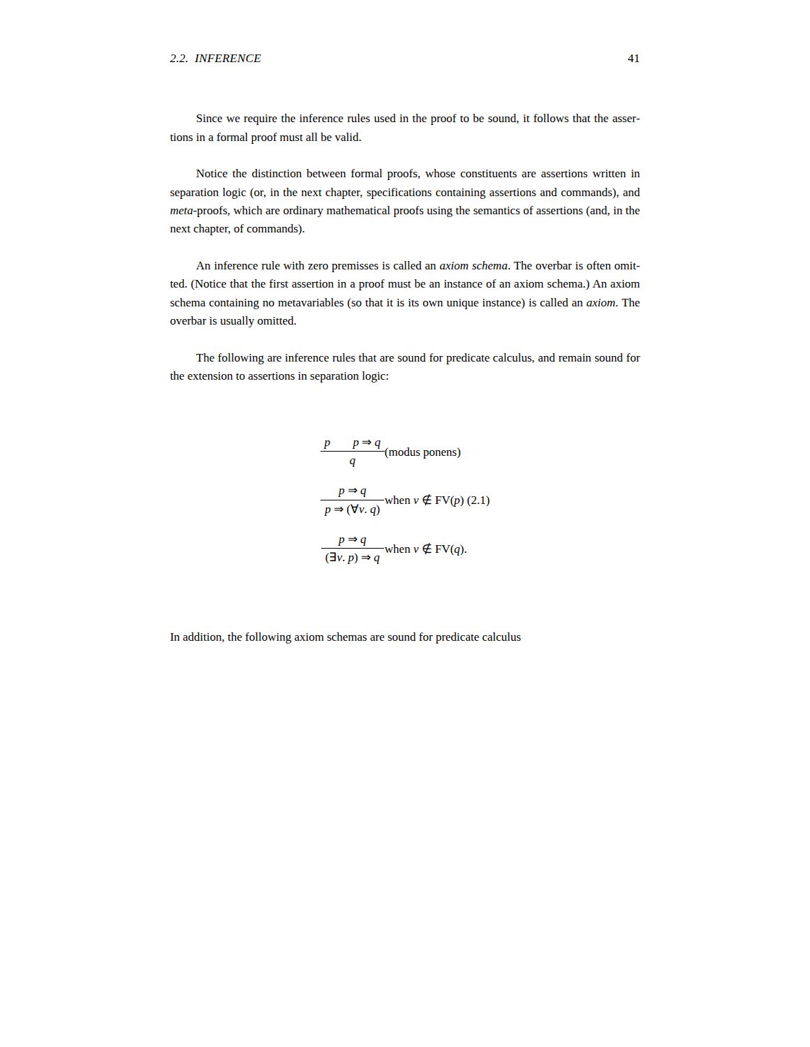2.2. INFERENCE 41
Since we require the inference rules used in the proof to be sound, it follows that the assertions in a formal proof must all be valid.
Notice the distinction between formal proofs, whose constituents are assertions written in separation logic (or, in the next chapter, specifications containing assertions and commands), and meta-proofs, which are ordinary mathematical proofs using the semantics of assertions (and, in the next chapter, of commands).
An inference rule with zero premisses is called an axiom schema. The overbar is often omitted. (Notice that the first assertion in a proof must be an instance of an axiom schema.) An axiom schema containing no metavariables (so that it is its own unique instance) is called an axiom. The overbar is usually omitted.
The following are inference rules that are sound for predicate calculus, and remain sound for the extension to assertions in separation logic:
| p p ⇒ q q | (modus ponens) | |
| p ⇒ q p ⇒ (∀ v . q ) | when v ∉ FV ( p ) | (2.1) |
| p ⇒ q (∃ v . p ) ⇒ q | when v ∉ FV ( q ). | |
In addition, the following axiom schemas are sound for predicate calculus